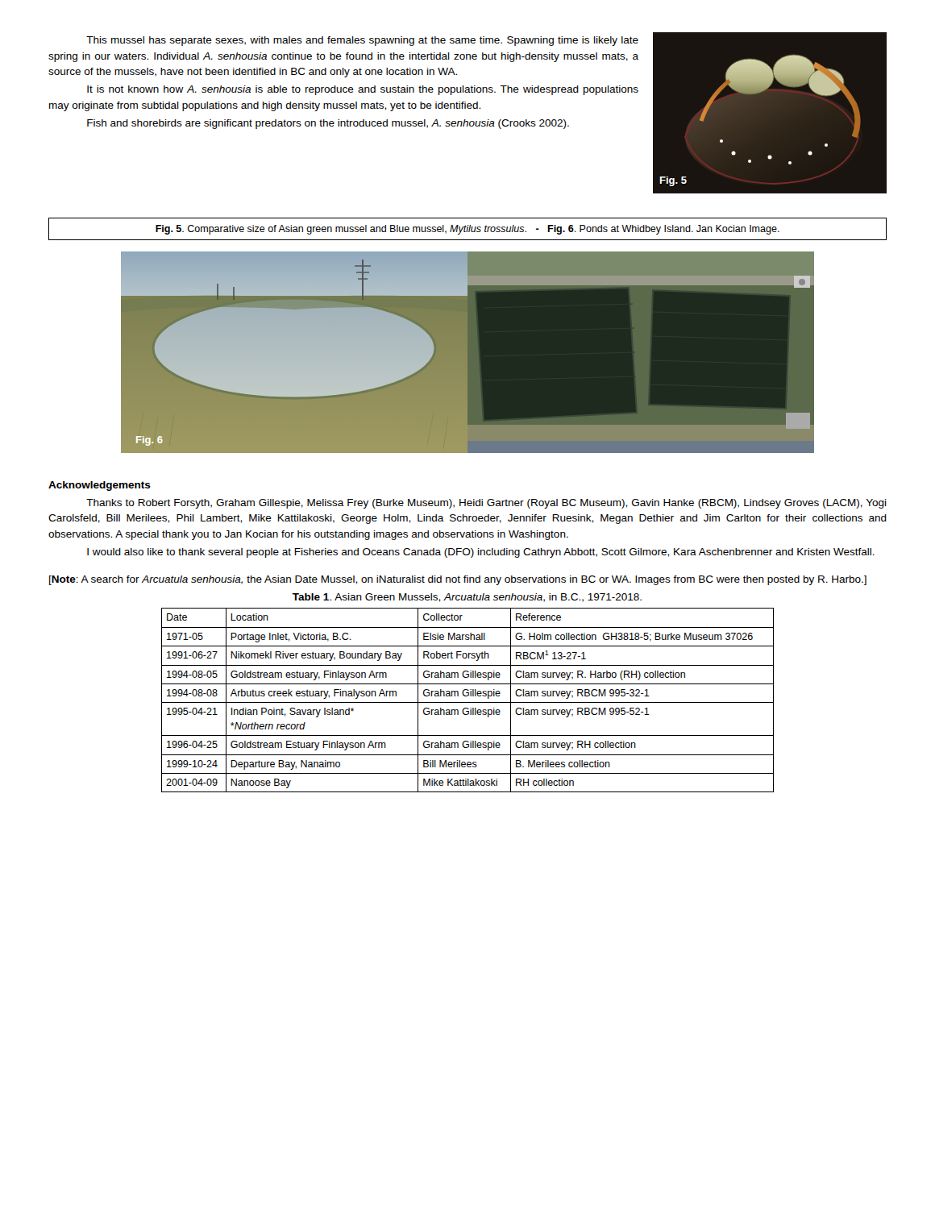Fig. 5
This mussel has separate sexes, with males and females spawning at the same time. Spawning time is likely late spring in our waters. Individual A. senhousia continue to be found in the intertidal zone but high-density mussel mats, a source of the mussels, have not been identified in BC and only at one location in WA.
It is not known how A. senhousia is able to reproduce and sustain the populations. The widespread populations may originate from subtidal populations and high density mussel mats, yet to be identified.
Fish and shorebirds are significant predators on the introduced mussel, A. senhousia (Crooks 2002).
Fig. 5. Comparative size of Asian green mussel and Blue mussel, Mytilus trossulus. - Fig. 6. Ponds at Whidbey Island. Jan Kocian Image.
Fig. 6
Acknowledgements
Thanks to Robert Forsyth, Graham Gillespie, Melissa Frey (Burke Museum), Heidi Gartner (Royal BC Museum), Gavin Hanke (RBCM), Lindsey Groves (LACM), Yogi Carolsfeld, Bill Merilees, Phil Lambert, Mike Kattilakoski, George Holm, Linda Schroeder, Jennifer Ruesink, Megan Dethier and Jim Carlton for their collections and observations. A special thank you to Jan Kocian for his outstanding images and observations in Washington.
I would also like to thank several people at Fisheries and Oceans Canada (DFO) including Cathryn Abbott, Scott Gilmore, Kara Aschenbrenner and Kristen Westfall.
[Note: A search for Arcuatula senhousia, the Asian Date Mussel, on iNaturalist did not find any observations in BC or WA. Images from BC were then posted by R. Harbo.]
Table 1 . Asian Green Mussels, Arcuatula senhousia , in B.C., 1971-2018.
| Date | Location | Collector | Reference |
| --- | --- | --- | --- |
| 1971-05 | Portage Inlet, Victoria, B.C. | Elsie Marshall | G. Holm collection GH3818-5; Burke Museum 37026 |
| 1991-06-27 | Nikomekl River estuary, Boundary Bay | Robert Forsyth | RBCM 1 13-27-1 |
| 1994-08-05 | Goldstream estuary, Finlayson Arm | Graham Gillespie | Clam survey; R. Harbo (RH) collection |
| 1994-08-08 | Arbutus creek estuary, Finalyson Arm | Graham Gillespie | Clam survey; RBCM 995-32-1 |
| 1995-04-21 | Indian Point, Savary Island* * Northern record | Graham Gillespie | Clam survey; RBCM 995-52-1 |
| 1996-04-25 | Goldstream Estuary Finlayson Arm | Graham Gillespie | Clam survey; RH collection |
| 1999-10-24 | Departure Bay, Nanaimo | Bill Merilees | B. Merilees collection |
| 2001-04-09 | Nanoose Bay | Mike Kattilakoski | RH collection |